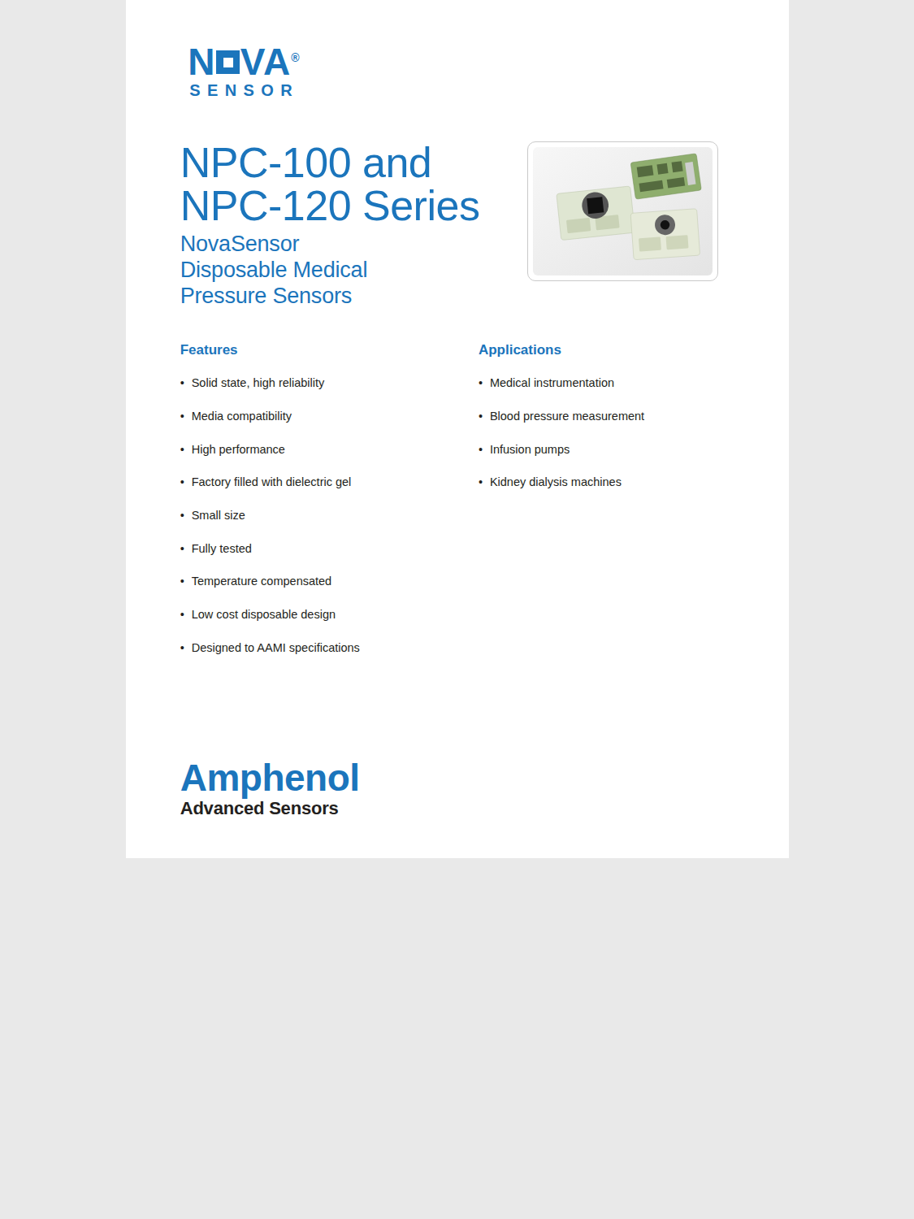N VA® SENSOR
NPC-100 and NPC-120 Series
NovaSensor
Disposable Medical
Pressure Sensors
Features
Solid state, high reliability
Media compatibility
High performance
Factory filled with dielectric gel
Small size
Fully tested
Temperature compensated
Low cost disposable design
Designed to AAMI specifications
Applications
Medical instrumentation
Blood pressure measurement
Infusion pumps
Kidney dialysis machines
Amphenol
Advanced Sensors